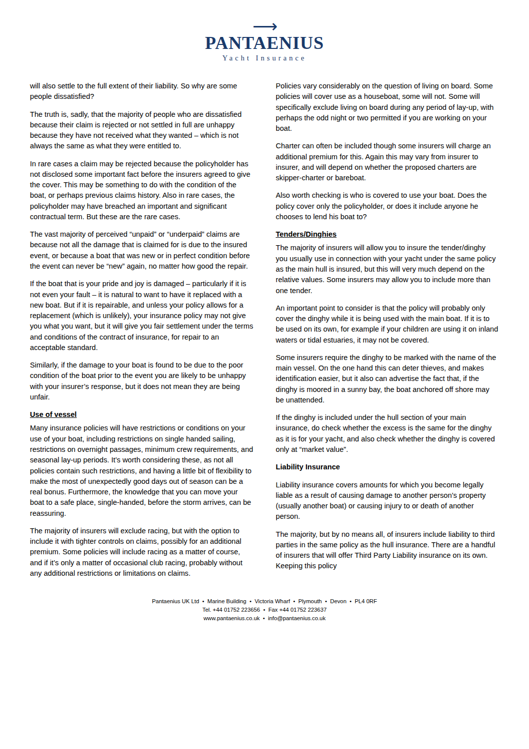⟶
PANTAENIUS
Yacht Insurance
will also settle to the full extent of their liability. So why are some people dissatisfied?
The truth is, sadly, that the majority of people who are dissatisfied because their claim is rejected or not settled in full are unhappy because they have not received what they wanted – which is not always the same as what they were entitled to.
In rare cases a claim may be rejected because the policyholder has not disclosed some important fact before the insurers agreed to give the cover. This may be something to do with the condition of the boat, or perhaps previous claims history. Also in rare cases, the policyholder may have breached an important and significant contractual term. But these are the rare cases.
The vast majority of perceived “unpaid” or “underpaid” claims are because not all the damage that is claimed for is due to the insured event, or because a boat that was new or in perfect condition before the event can never be “new” again, no matter how good the repair.
If the boat that is your pride and joy is damaged – particularly if it is not even your fault – it is natural to want to have it replaced with a new boat. But if it is repairable, and unless your policy allows for a replacement (which is unlikely), your insurance policy may not give you what you want, but it will give you fair settlement under the terms and conditions of the contract of insurance, for repair to an acceptable standard.
Similarly, if the damage to your boat is found to be due to the poor condition of the boat prior to the event you are likely to be unhappy with your insurer’s response, but it does not mean they are being unfair.
Use of vessel
Many insurance policies will have restrictions or conditions on your use of your boat, including restrictions on single handed sailing, restrictions on overnight passages, minimum crew requirements, and seasonal lay-up periods. It’s worth considering these, as not all policies contain such restrictions, and having a little bit of flexibility to make the most of unexpectedly good days out of season can be a real bonus. Furthermore, the knowledge that you can move your boat to a safe place, single-handed, before the storm arrives, can be reassuring.
The majority of insurers will exclude racing, but with the option to include it with tighter controls on claims, possibly for an additional premium. Some policies will include racing as a matter of course, and if it’s only a matter of occasional club racing, probably without any additional restrictions or limitations on claims.
Policies vary considerably on the question of living on board. Some policies will cover use as a houseboat, some will not. Some will specifically exclude living on board during any period of lay-up, with perhaps the odd night or two permitted if you are working on your boat.
Charter can often be included though some insurers will charge an additional premium for this. Again this may vary from insurer to insurer, and will depend on whether the proposed charters are skipper-charter or bareboat.
Also worth checking is who is covered to use your boat. Does the policy cover only the policyholder, or does it include anyone he chooses to lend his boat to?
Tenders/Dinghies
The majority of insurers will allow you to insure the tender/dinghy you usually use in connection with your yacht under the same policy as the main hull is insured, but this will very much depend on the relative values. Some insurers may allow you to include more than one tender.
An important point to consider is that the policy will probably only cover the dinghy while it is being used with the main boat. If it is to be used on its own, for example if your children are using it on inland waters or tidal estuaries, it may not be covered.
Some insurers require the dinghy to be marked with the name of the main vessel. On the one hand this can deter thieves, and makes identification easier, but it also can advertise the fact that, if the dinghy is moored in a sunny bay, the boat anchored off shore may be unattended.
If the dinghy is included under the hull section of your main insurance, do check whether the excess is the same for the dinghy as it is for your yacht, and also check whether the dinghy is covered only at “market value”.
Liability Insurance
Liability insurance covers amounts for which you become legally liable as a result of causing damage to another person’s property (usually another boat) or causing injury to or death of another person.
The majority, but by no means all, of insurers include liability to third parties in the same policy as the hull insurance. There are a handful of insurers that will offer Third Party Liability insurance on its own. Keeping this policy
Pantaenius UK Ltd • Marine Building • Victoria Wharf • Plymouth • Devon • PL4 0RF
Tel. +44 01752 223656 • Fax +44 01752 223637
www.pantaenius.co.uk • info@pantaenius.co.uk